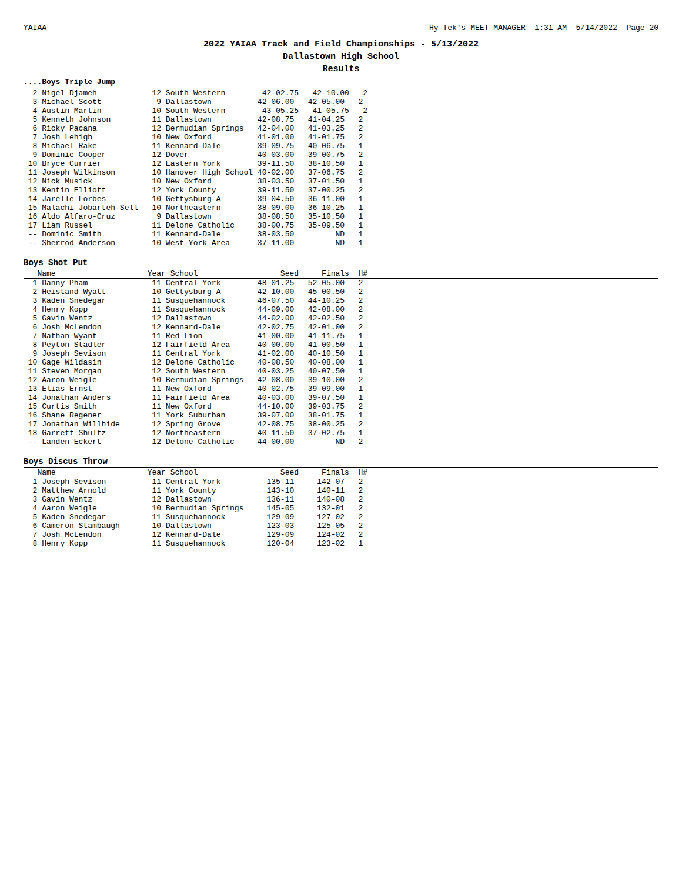YAIAA Hy-Tek's MEET MANAGER 1:31 AM 5/14/2022 Page 20
2022 YAIAA Track and Field Championships - 5/13/2022 Dallastown High School Results
....Boys Triple Jump
  2 Nigel Djameh            12 South Western        42-02.75   42-10.00   2
  3 Michael Scott            9 Dallastown          42-06.00   42-05.00   2
  4 Austin Martin           10 South Western        43-05.25   41-05.75   2
  5 Kenneth Johnson         11 Dallastown          42-08.75   41-04.25   2
  6 Ricky Pacana            12 Bermudian Springs   42-04.00   41-03.25   2
  7 Josh Lehigh             10 New Oxford          41-01.00   41-01.75   2
  8 Michael Rake            11 Kennard-Dale        39-09.75   40-06.75   1
  9 Dominic Cooper          12 Dover               40-03.00   39-00.75   2
 10 Bryce Currier           12 Eastern York        39-11.50   38-10.50   1
 11 Joseph Wilkinson        10 Hanover High School 40-02.00   37-06.75   2
 12 Nick Musick             10 New Oxford          38-03.50   37-01.50   1
 13 Kentin Elliott          12 York County         39-11.50   37-00.25   2
 14 Jarelle Forbes          10 Gettysburg A        39-04.50   36-11.00   1
 15 Malachi Jobarteh-Sell   10 Northeastern        38-09.00   36-10.25   1
 16 Aldo Alfaro-Cruz         9 Dallastown          38-08.50   35-10.50   1
 17 Liam Russel             11 Delone Catholic     38-00.75   35-09.50   1
 -- Dominic Smith           11 Kennard-Dale        38-03.50         ND   1
 -- Sherrod Anderson        10 West York Area      37-11.00         ND   1
Boys Shot Put
   Name                    Year School                  Seed     Finals  H#
  1 Danny Pham              11 Central York        48-01.25   52-05.00   2
  2 Heistand Wyatt          10 Gettysburg A        42-10.00   45-00.50   2
  3 Kaden Snedegar          11 Susquehannock       46-07.50   44-10.25   2
  4 Henry Kopp              11 Susquehannock       44-09.00   42-08.00   2
  5 Gavin Wentz             12 Dallastown          44-02.00   42-02.50   2
  6 Josh McLendon           12 Kennard-Dale        42-02.75   42-01.00   2
  7 Nathan Wyant            11 Red Lion            41-00.00   41-11.75   1
  8 Peyton Stadler          12 Fairfield Area      40-00.00   41-00.50   1
  9 Joseph Sevison          11 Central York        41-02.00   40-10.50   1
 10 Gage Wildasin           12 Delone Catholic     40-08.50   40-08.00   1
 11 Steven Morgan           12 South Western       40-03.25   40-07.50   1
 12 Aaron Weigle            10 Bermudian Springs   42-08.00   39-10.00   2
 13 Elias Ernst             11 New Oxford          40-02.75   39-09.00   1
 14 Jonathan Anders         11 Fairfield Area      40-03.00   39-07.50   1
 15 Curtis Smith            11 New Oxford          44-10.00   39-03.75   2
 16 Shane Regener           11 York Suburban       39-07.00   38-01.75   1
 17 Jonathan Willhide       12 Spring Grove        42-08.75   38-00.25   2
 18 Garrett Shultz          12 Northeastern        40-11.50   37-02.75   1
 -- Landen Eckert           12 Delone Catholic     44-00.00         ND   2
Boys Discus Throw
   Name                    Year School                  Seed     Finals  H#
  1 Joseph Sevison          11 Central York          135-11     142-07   2
  2 Matthew Arnold          11 York County           143-10     140-11   2
  3 Gavin Wentz             12 Dallastown            136-11     140-08   2
  4 Aaron Weigle            10 Bermudian Springs     145-05     132-01   2
  5 Kaden Snedegar          11 Susquehannock         129-09     127-02   2
  6 Cameron Stambaugh       10 Dallastown            123-03     125-05   2
  7 Josh McLendon           12 Kennard-Dale          129-09     124-02   2
  8 Henry Kopp              11 Susquehannock         120-04     123-02   1